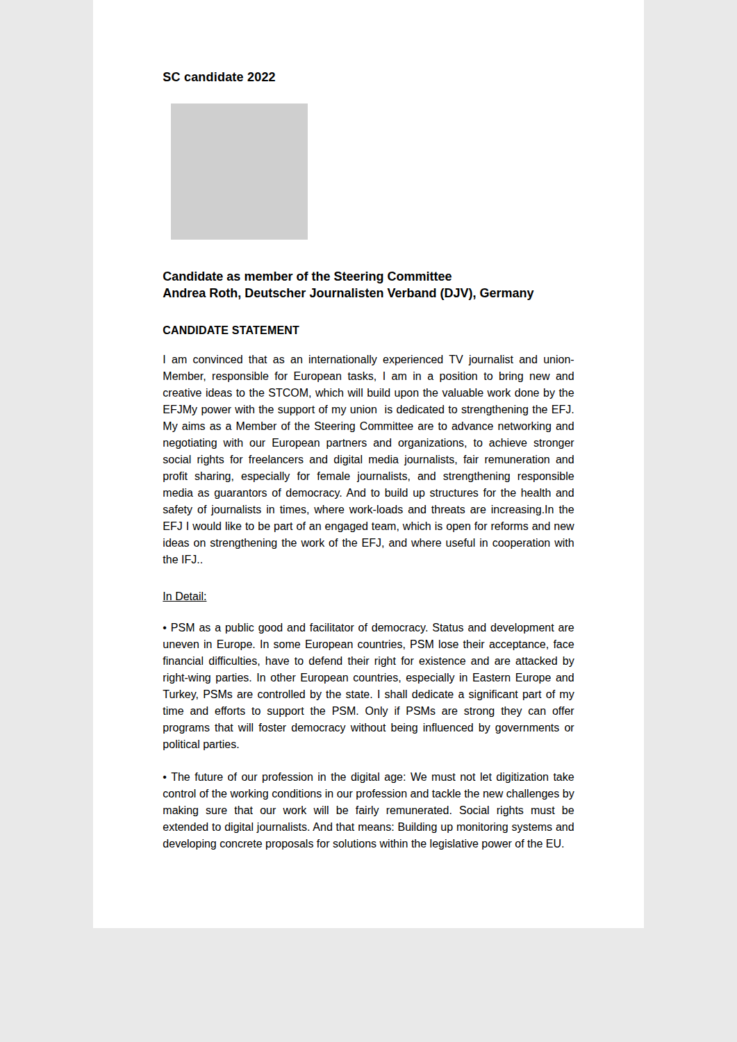SC candidate 2022
Candidate as member of the Steering CommitteeAndrea Roth, Deutscher Journalisten Verband (DJV), Germany
CANDIDATE STATEMENT
I am convinced that as an internationally experienced TV journalist and union-Member, responsible for European tasks, I am in a position to bring new and creative ideas to the STCOM, which will build upon the valuable work done by the EFJMy power with the support of my union is dedicated to strengthening the EFJ. My aims as a Member of the Steering Committee are to advance networking and negotiating with our European partners and organizations, to achieve stronger social rights for freelancers and digital media journalists, fair remuneration and profit sharing, especially for female journalists, and strengthening responsible media as guarantors of democracy. And to build up structures for the health and safety of journalists in times, where work-loads and threats are increasing.In the EFJ I would like to be part of an engaged team, which is open for reforms and new ideas on strengthening the work of the EFJ, and where useful in cooperation with the IFJ..
In Detail:
• PSM as a public good and facilitator of democracy. Status and development are uneven in Europe. In some European countries, PSM lose their acceptance, face financial difficulties, have to defend their right for existence and are attacked by right-wing parties. In other European countries, especially in Eastern Europe and Turkey, PSMs are controlled by the state. I shall dedicate a significant part of my time and efforts to support the PSM. Only if PSMs are strong they can offer programs that will foster democracy without being influenced by governments or political parties.
• The future of our profession in the digital age: We must not let digitization take control of the working conditions in our profession and tackle the new challenges by making sure that our work will be fairly remunerated. Social rights must be extended to digital journalists. And that means: Building up monitoring systems and developing concrete proposals for solutions within the legislative power of the EU.